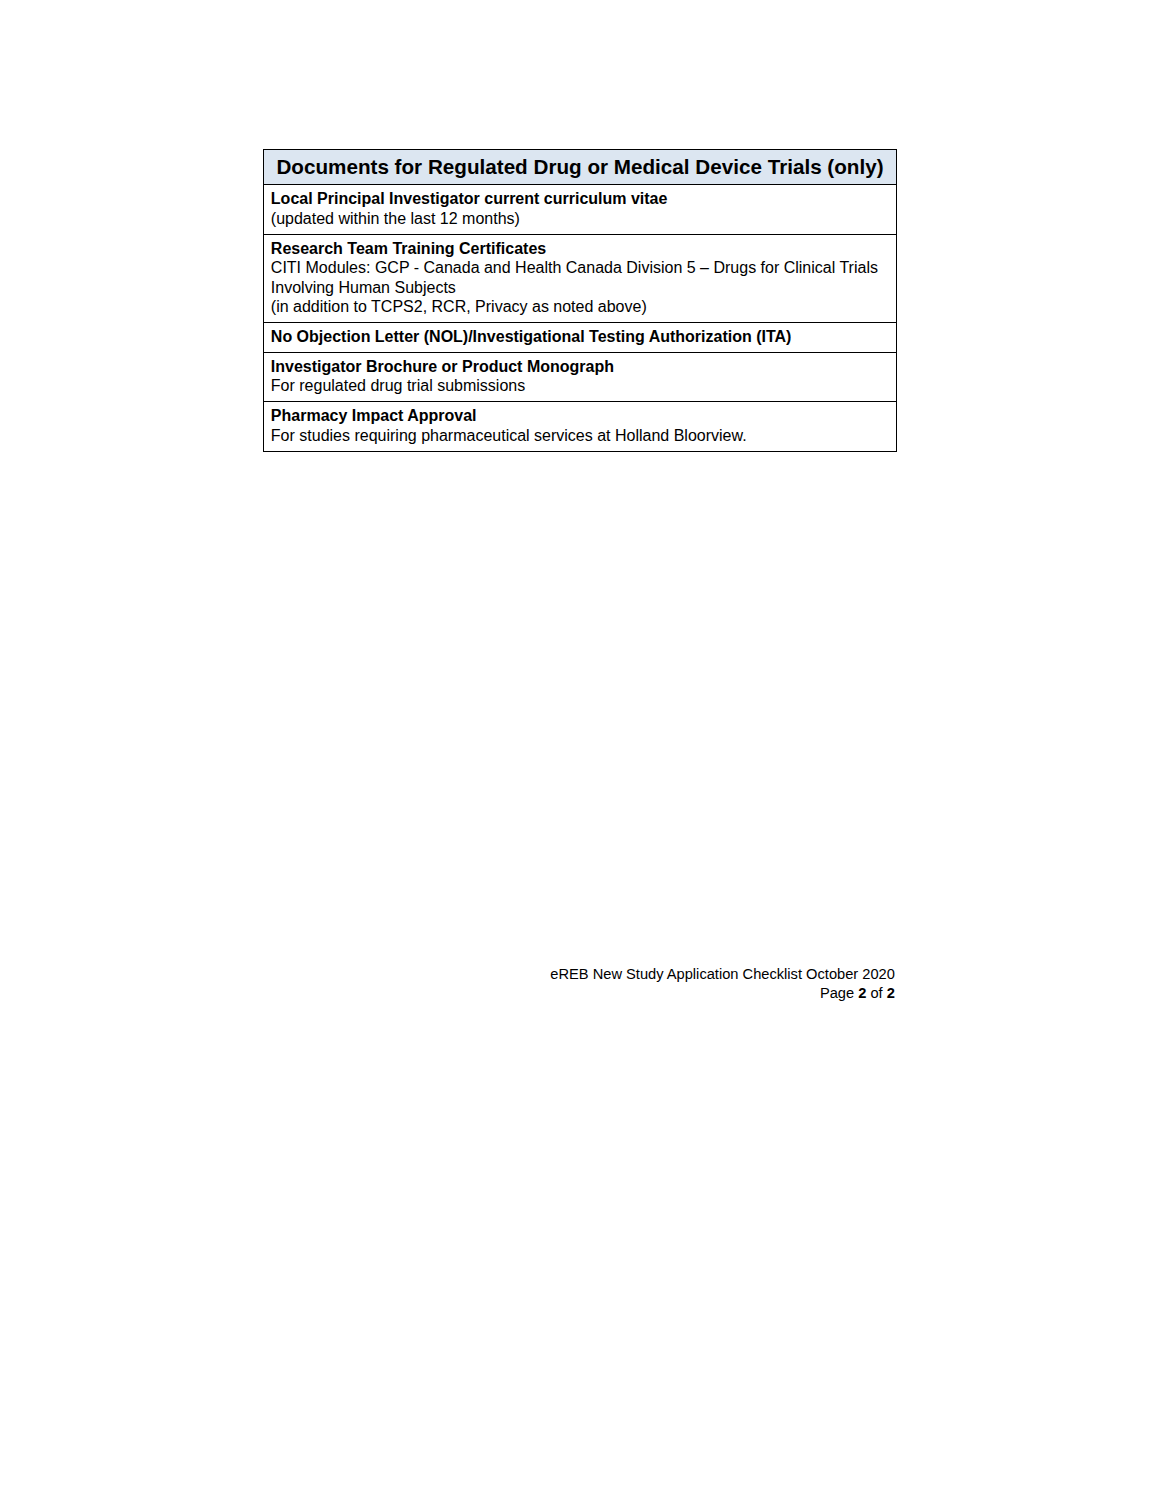| Documents for Regulated Drug or Medical Device Trials (only) |
| Local Principal Investigator current curriculum vitae (updated within the last 12 months) |
| Research Team Training Certificates CITI Modules: GCP - Canada and Health Canada Division 5 – Drugs for Clinical Trials Involving Human Subjects (in addition to TCPS2, RCR, Privacy as noted above) |
| No Objection Letter (NOL)/Investigational Testing Authorization (ITA) |
| Investigator Brochure or Product Monograph For regulated drug trial submissions |
| Pharmacy Impact Approval For studies requiring pharmaceutical services at Holland Bloorview. |
eREB New Study Application Checklist October 2020
Page 2 of 2